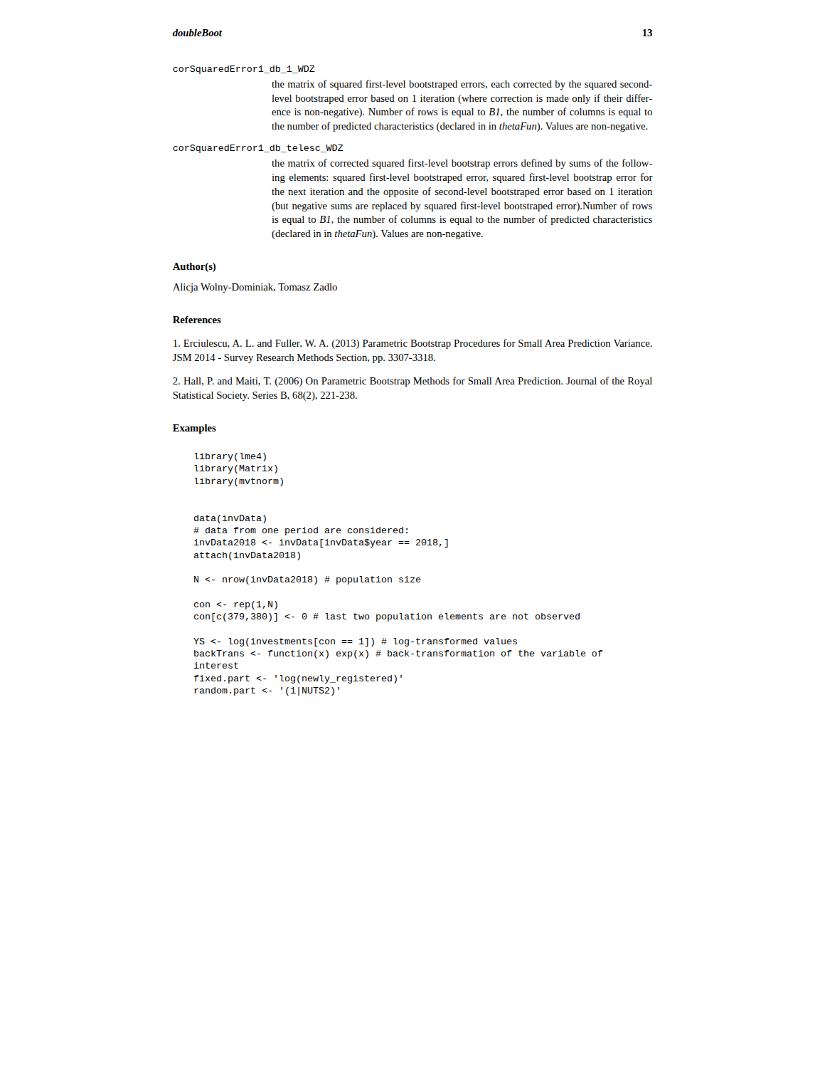doubleBoot 13
corSquaredError1_db_1_WDZ
the matrix of squared first-level bootstraped errors, each corrected by the squared second-level bootstraped error based on 1 iteration (where correction is made only if their difference is non-negative). Number of rows is equal to B1, the number of columns is equal to the number of predicted characteristics (declared in in thetaFun). Values are non-negative.
corSquaredError1_db_telesc_WDZ
the matrix of corrected squared first-level bootstrap errors defined by sums of the following elements: squared first-level bootstraped error, squared first-level bootstrap error for the next iteration and the opposite of second-level bootstraped error based on 1 iteration (but negative sums are replaced by squared first-level bootstraped error).Number of rows is equal to B1, the number of columns is equal to the number of predicted characteristics (declared in in thetaFun). Values are non-negative.
Author(s)
Alicja Wolny-Dominiak, Tomasz Zadlo
References
1. Erciulescu, A. L. and Fuller, W. A. (2013) Parametric Bootstrap Procedures for Small Area Prediction Variance. JSM 2014 - Survey Research Methods Section, pp. 3307-3318.
2. Hall, P. and Maiti, T. (2006) On Parametric Bootstrap Methods for Small Area Prediction. Journal of the Royal Statistical Society. Series B, 68(2), 221-238.
Examples
library(lme4)
library(Matrix)
library(mvtnorm)


data(invData)
# data from one period are considered:
invData2018 <- invData[invData$year == 2018,]
attach(invData2018)

N <- nrow(invData2018) # population size

con <- rep(1,N)
con[c(379,380)] <- 0 # last two population elements are not observed

YS <- log(investments[con == 1]) # log-transformed values
backTrans <- function(x) exp(x) # back-transformation of the variable of interest
fixed.part <- 'log(newly_registered)'
random.part <- '(1|NUTS2)'